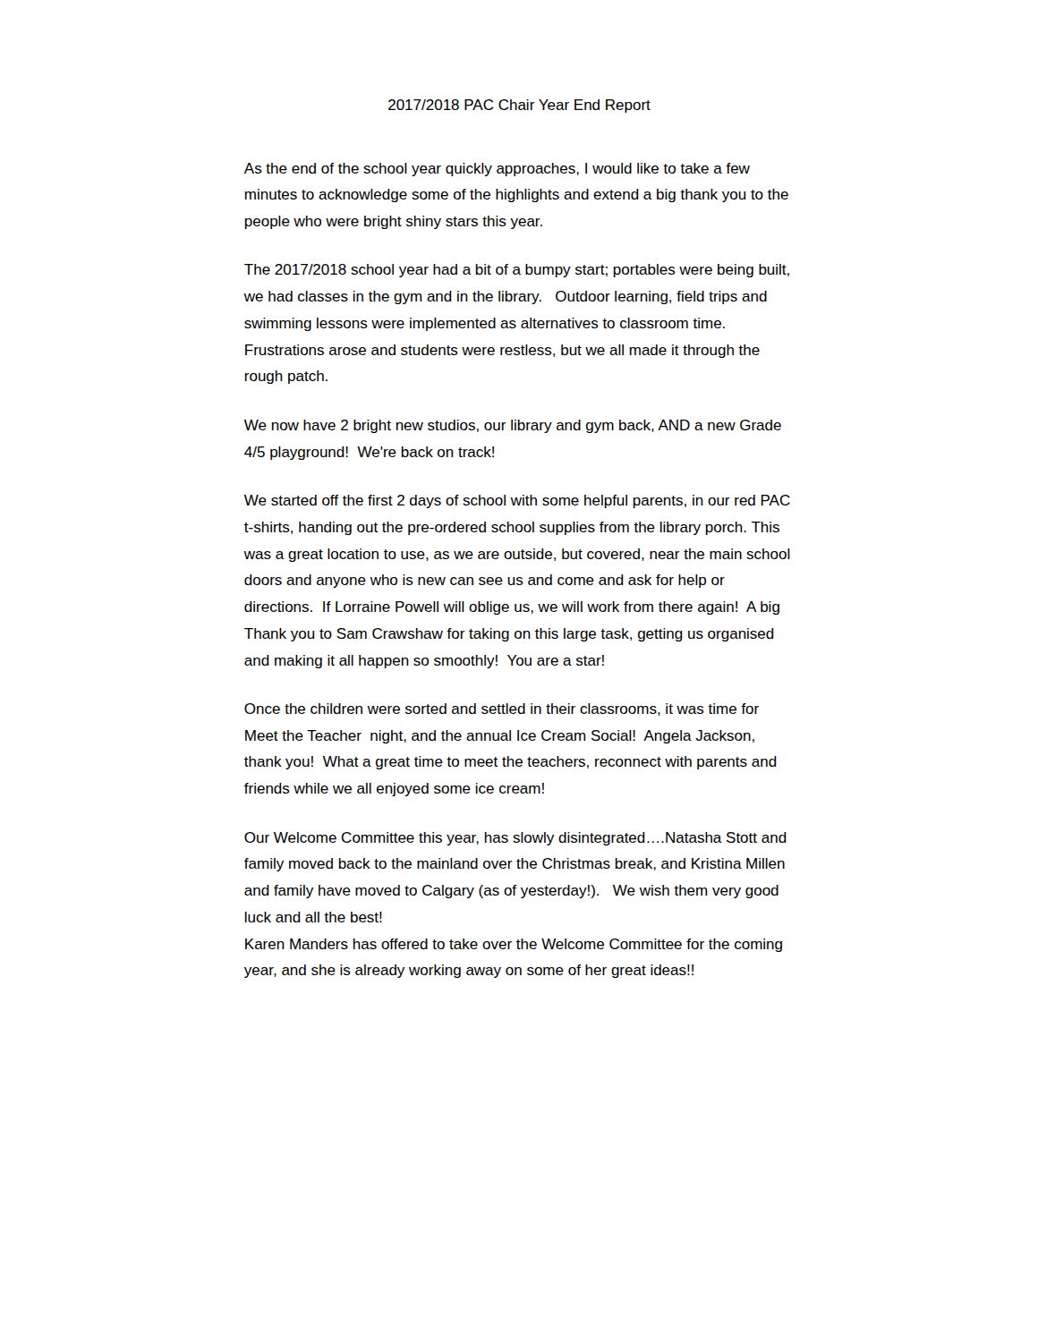2017/2018 PAC Chair Year End Report
As the end of the school year quickly approaches, I would like to take a few minutes to acknowledge some of the highlights and extend a big thank you to the people who were bright shiny stars this year.
The 2017/2018 school year had a bit of a bumpy start; portables were being built, we had classes in the gym and in the library. Outdoor learning, field trips and swimming lessons were implemented as alternatives to classroom time. Frustrations arose and students were restless, but we all made it through the rough patch.
We now have 2 bright new studios, our library and gym back, AND a new Grade 4/5 playground! We're back on track!
We started off the first 2 days of school with some helpful parents, in our red PAC t-shirts, handing out the pre-ordered school supplies from the library porch. This was a great location to use, as we are outside, but covered, near the main school doors and anyone who is new can see us and come and ask for help or directions. If Lorraine Powell will oblige us, we will work from there again! A big Thank you to Sam Crawshaw for taking on this large task, getting us organised and making it all happen so smoothly! You are a star!
Once the children were sorted and settled in their classrooms, it was time for Meet the Teacher night, and the annual Ice Cream Social! Angela Jackson, thank you! What a great time to meet the teachers, reconnect with parents and friends while we all enjoyed some ice cream!
Our Welcome Committee this year, has slowly disintegrated….Natasha Stott and family moved back to the mainland over the Christmas break, and Kristina Millen and family have moved to Calgary (as of yesterday!). We wish them very good luck and all the best!
Karen Manders has offered to take over the Welcome Committee for the coming year, and she is already working away on some of her great ideas!!